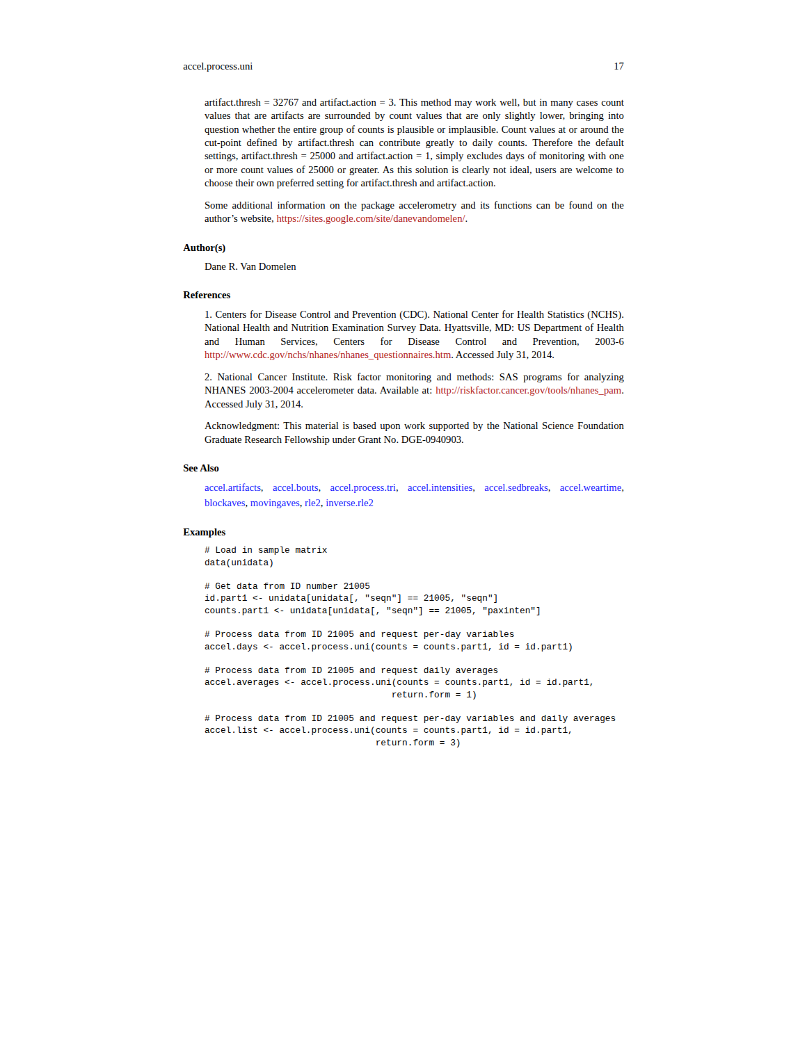accel.process.uni 17
artifact.thresh = 32767 and artifact.action = 3. This method may work well, but in many cases count values that are artifacts are surrounded by count values that are only slightly lower, bringing into question whether the entire group of counts is plausible or implausible. Count values at or around the cut-point defined by artifact.thresh can contribute greatly to daily counts. Therefore the default settings, artifact.thresh = 25000 and artifact.action = 1, simply excludes days of monitoring with one or more count values of 25000 or greater. As this solution is clearly not ideal, users are welcome to choose their own preferred setting for artifact.thresh and artifact.action.
Some additional information on the package accelerometry and its functions can be found on the author’s website, https://sites.google.com/site/danevandomelen/.
Author(s)
Dane R. Van Domelen
References
1. Centers for Disease Control and Prevention (CDC). National Center for Health Statistics (NCHS). National Health and Nutrition Examination Survey Data. Hyattsville, MD: US Department of Health and Human Services, Centers for Disease Control and Prevention, 2003-6 http://www.cdc.gov/nchs/nhanes/nhanes_questionnaires.htm. Accessed July 31, 2014.
2. National Cancer Institute. Risk factor monitoring and methods: SAS programs for analyzing NHANES 2003-2004 accelerometer data. Available at: http://riskfactor.cancer.gov/tools/nhanes_pam. Accessed July 31, 2014.
Acknowledgment: This material is based upon work supported by the National Science Foundation Graduate Research Fellowship under Grant No. DGE-0940903.
See Also
accel.artifacts, accel.bouts, accel.process.tri, accel.intensities, accel.sedbreaks, accel.weartime, blockaves, movingaves, rle2, inverse.rle2
Examples
# Load in sample matrix
data(unidata)

# Get data from ID number 21005
id.part1 <- unidata[unidata[, "seqn"] == 21005, "seqn"]
counts.part1 <- unidata[unidata[, "seqn"] == 21005, "paxinten"]

# Process data from ID 21005 and request per-day variables
accel.days <- accel.process.uni(counts = counts.part1, id = id.part1)

# Process data from ID 21005 and request daily averages
accel.averages <- accel.process.uni(counts = counts.part1, id = id.part1,
                                   return.form = 1)

# Process data from ID 21005 and request per-day variables and daily averages
accel.list <- accel.process.uni(counts = counts.part1, id = id.part1,
                                return.form = 3)